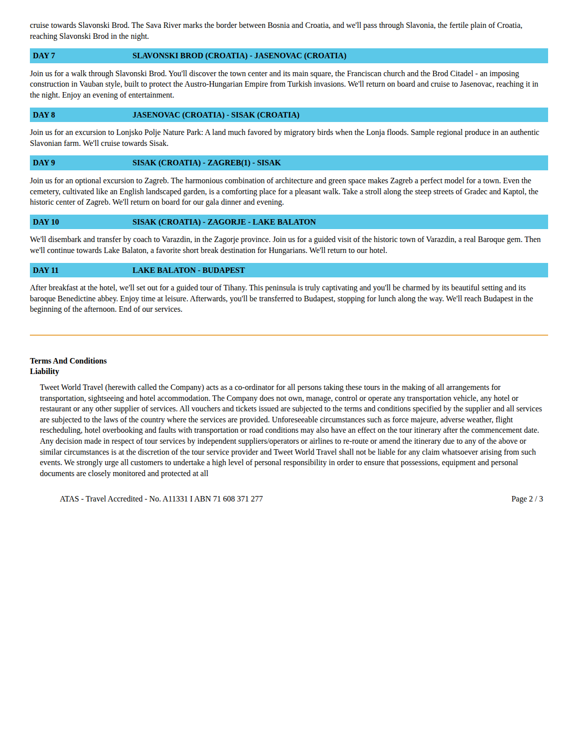cruise towards Slavonski Brod. The Sava River marks the border between Bosnia and Croatia, and we'll pass through Slavonia, the fertile plain of Croatia, reaching Slavonski Brod in the night.
DAY 7 SLAVONSKI BROD (CROATIA) - JASENOVAC (CROATIA)
Join us for a walk through Slavonski Brod. You'll discover the town center and its main square, the Franciscan church and the Brod Citadel - an imposing construction in Vauban style, built to protect the Austro-Hungarian Empire from Turkish invasions. We'll return on board and cruise to Jasenovac, reaching it in the night. Enjoy an evening of entertainment.
DAY 8 JASENOVAC (CROATIA) - SISAK (CROATIA)
Join us for an excursion to Lonjsko Polje Nature Park: A land much favored by migratory birds when the Lonja floods. Sample regional produce in an authentic Slavonian farm. We'll cruise towards Sisak.
DAY 9 SISAK (CROATIA) - ZAGREB(1) - SISAK
Join us for an optional excursion to Zagreb. The harmonious combination of architecture and green space makes Zagreb a perfect model for a town. Even the cemetery, cultivated like an English landscaped garden, is a comforting place for a pleasant walk. Take a stroll along the steep streets of Gradec and Kaptol, the historic center of Zagreb. We'll return on board for our gala dinner and evening.
DAY 10 SISAK (CROATIA) - ZAGORJE - LAKE BALATON
We'll disembark and transfer by coach to Varazdin, in the Zagorje province. Join us for a guided visit of the historic town of Varazdin, a real Baroque gem. Then we'll continue towards Lake Balaton, a favorite short break destination for Hungarians. We'll return to our hotel.
DAY 11 LAKE BALATON - BUDAPEST
After breakfast at the hotel, we'll set out for a guided tour of Tihany. This peninsula is truly captivating and you'll be charmed by its beautiful setting and its baroque Benedictine abbey. Enjoy time at leisure. Afterwards, you'll be transferred to Budapest, stopping for lunch along the way. We'll reach Budapest in the beginning of the afternoon. End of our services.
Terms And Conditions
Liability
Tweet World Travel (herewith called the Company) acts as a co-ordinator for all persons taking these tours in the making of all arrangements for transportation, sightseeing and hotel accommodation. The Company does not own, manage, control or operate any transportation vehicle, any hotel or restaurant or any other supplier of services. All vouchers and tickets issued are subjected to the terms and conditions specified by the supplier and all services are subjected to the laws of the country where the services are provided. Unforeseeable circumstances such as force majeure, adverse weather, flight rescheduling, hotel overbooking and faults with transportation or road conditions may also have an effect on the tour itinerary after the commencement date. Any decision made in respect of tour services by independent suppliers/operators or airlines to re-route or amend the itinerary due to any of the above or similar circumstances is at the discretion of the tour service provider and Tweet World Travel shall not be liable for any claim whatsoever arising from such events. We strongly urge all customers to undertake a high level of personal responsibility in order to ensure that possessions, equipment and personal documents are closely monitored and protected at all
ATAS - Travel Accredited - No. A11331 I ABN 71 608 371 277 Page 2 / 3